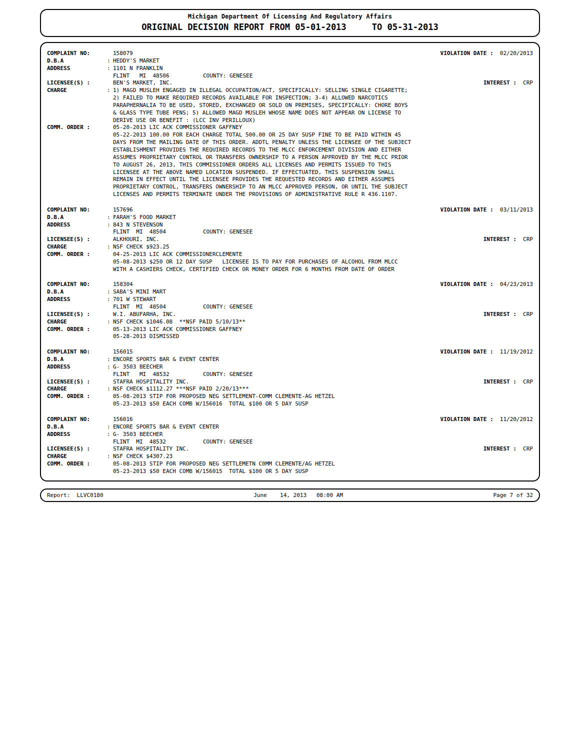Michigan Department Of Licensing And Regulatory Affairs
ORIGINAL DECISION REPORT FROM 05-01-2013 TO 05-31-2013
| COMPLAINT NO: | | 158079 VIOLATION DATE : 02/20/2013 |
| D.B.A | : | HEDDY'S MARKET |
| ADDRESS | : | 1101 N FRANKLIN |
| | | FLINT MI 48506 COUNTY: GENESEE |
| LICENSEE(S) : | | BEN'S MARKET, INC. INTEREST : CRP |
| CHARGE | : | 1) MAGD MUSLEH ENGAGED IN ILLEGAL OCCUPATION/ACT, SPECIFICALLY: SELLING SINGLE CIGARETTE; 2) FAILED TO MAKE REQUIRED RECORDS AVAILABLE FOR INSPECTION; 3-4) ALLOWED NARCOTICS PARAPHERNALIA TO BE USED, STORED, EXCHANGED OR SOLD ON PREMISES, SPECIFICALLY: CHORE BOYS & GLASS TYPE TUBE PENS; 5) ALLOWED MAGD MUSLEH WHOSE NAME DOES NOT APPEAR ON LICENSE TO DERIVE USE OR BENEFIT : (LCC INV PERILLOUX) |
| COMM. ORDER : | | 05-20-2013 LIC ACK COMMISSIONER GAFFNEY |
| | | 05-22-2013 100.00 FOR EACH CHARGE TOTAL 500.00 OR 25 DAY SUSP FINE TO BE PAID WITHIN 45 DAYS FROM THE MAILING DATE OF THIS ORDER. ADDTL PENALTY UNLESS THE LICENSEE OF THE SUBJECT ESTABLISHMENT PROVIDES THE REQUIRED RECORDS TO THE MLCC ENFORCEMENT DIVISION AND EITHER ASSUMES PROPRIETARY CONTROL OR TRANSFERS OWNERSHIP TO A PERSON APPROVED BY THE MLCC PRIOR TO AUGUST 26, 2013, THIS COMMISSIONER ORDERS ALL LICENSES AND PERMITS ISSUED TO THIS LICENSEE AT THE ABOVE NAMED LOCATION SUSPENDED. IF EFFECTUATED, THIS SUSPENSION SHALL REMAIN IN EFFECT UNTIL THE LICENSEE PROVIDES THE REQUESTED RECORDS AND EITHER ASSUMES PROPRIETARY CONTROL, TRANSFERS OWNERSHIP TO AN MLCC APPROVED PERSON, OR UNTIL THE SUBJECT LICENSES AND PERMITS TERMINATE UNDER THE PROVISIONS OF ADMINISTRATIVE RULE R 436.1107. |
| COMPLAINT NO: | | 157696 VIOLATION DATE : 03/11/2013 |
| D.B.A | : | FARAH'S FOOD MARKET |
| ADDRESS | : | 843 N STEVENSON |
| | | FLINT MI 48504 COUNTY: GENESEE |
| LICENSEE(S) : | | ALKHOURI, INC. INTEREST : CRP |
| CHARGE | : | NSF CHECK $923.25 |
| COMM. ORDER : | | 04-25-2013 LIC ACK COMMISSIONERCLEMENTE |
| | | 05-08-2013 $250 OR 12 DAY SUSP LICENSEE IS TO PAY FOR PURCHASES OF ALCOHOL FROM MLCC WITH A CASHIERS CHECK, CERTIFIED CHECK OR MONEY ORDER FOR 6 MONTHS FROM DATE OF ORDER |
| COMPLAINT NO: | | 158304 VIOLATION DATE : 04/23/2013 |
| D.B.A | : | SABA'S MINI MART |
| ADDRESS | : | 701 W STEWART |
| | | FLINT MI 48504 COUNTY: GENESEE |
| LICENSEE(S) : | | W.I. ABUFARHA, INC. INTEREST : CRP |
| CHARGE | : | NSF CHECK $1046.08 **NSF PAID 5/10/13** |
| COMM. ORDER : | | 05-13-2013 LIC ACK COMMISSIONER GAFFNEY |
| | | 05-28-2013 DISMISSED |
| COMPLAINT NO: | | 156015 VIOLATION DATE : 11/19/2012 |
| D.B.A | : | ENCORE SPORTS BAR & EVENT CENTER |
| ADDRESS | : | G- 3503 BEECHER |
| | | FLINT MI 48532 COUNTY: GENESEE |
| LICENSEE(S) : | | STAFRA HOSPITALITY INC. INTEREST : CRP |
| CHARGE | : | NSF CHECK $1112.27 ***NSF PAID 2/20/13*** |
| COMM. ORDER : | | 05-08-2013 STIP FOR PROPOSED NEG SETTLEMENT-COMM CLEMENTE-AG HETZEL |
| | | 05-23-2013 $50 EACH COMB W/156016 TOTAL $100 OR 5 DAY SUSP |
| COMPLAINT NO: | | 156016 VIOLATION DATE : 11/20/2012 |
| D.B.A | : | ENCORE SPORTS BAR & EVENT CENTER |
| ADDRESS | : | G- 3503 BEECHER |
| | | FLINT MI 48532 COUNTY: GENESEE |
| LICENSEE(S) : | | STAFRA HOSPITALITY INC. INTEREST : CRP |
| CHARGE | : | NSF CHECK $4307.23 |
| COMM. ORDER : | | 05-08-2013 STIP FOR PROPOSED NEG SETTLEMETN C0MM CLEMENTE/AG HETZEL |
| | | 05-23-2013 $50 EACH COMB W/156015 TOTAL $100 OR 5 DAY SUSP |
Report: LLVC0180 June 14, 2013 08:00 AM Page 7 of 32